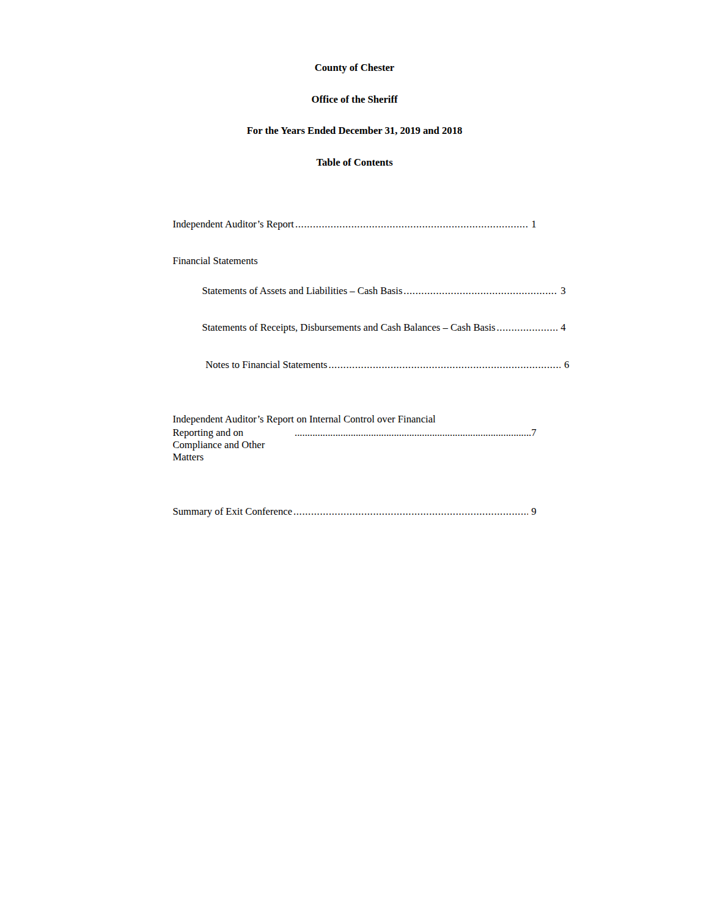County of Chester
Office of the Sheriff
For the Years Ended December 31, 2019 and 2018
Table of Contents
Independent Auditor’s Report .................................................................................................................................. 1
Financial Statements
Statements of Assets and Liabilities – Cash Basis ................................................................................... 3
Statements of Receipts, Disbursements and Cash Balances – Cash Basis ............................................... 4
Notes to Financial Statements ......................................................................................................... 6
Independent Auditor’s Report on Internal Control over Financial
Reporting and on Compliance and Other Matters ............................................................................................. 7
Summary of Exit Conference .............................................................................................................. 9